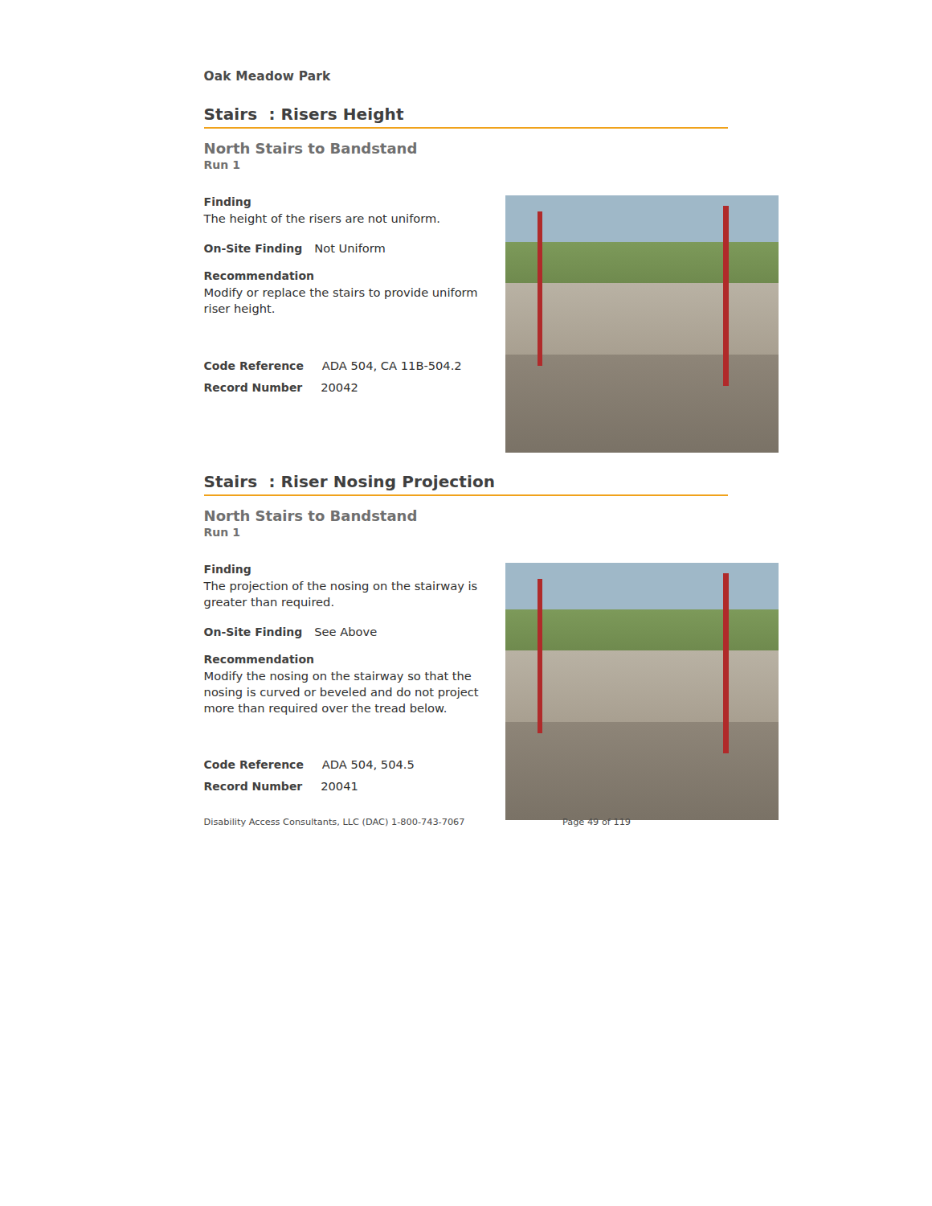Oak Meadow Park
Stairs : Risers Height
North Stairs to Bandstand
Run 1
Finding
The height of the risers are not uniform.
On-Site Finding Not Uniform
Recommendation
Modify or replace the stairs to provide uniform riser height.
Code Reference ADA 504, CA 11B-504.2
Record Number 20042
Stairs : Riser Nosing Projection
North Stairs to Bandstand
Run 1
Finding
The projection of the nosing on the stairway is greater than required.
On-Site Finding See Above
Recommendation
Modify the nosing on the stairway so that the nosing is curved or beveled and do not project more than required over the tread below.
Code Reference ADA 504, 504.5
Record Number 20041
Disability Access Consultants, LLC (DAC) 1-800-743-7067
Page 49 of 119